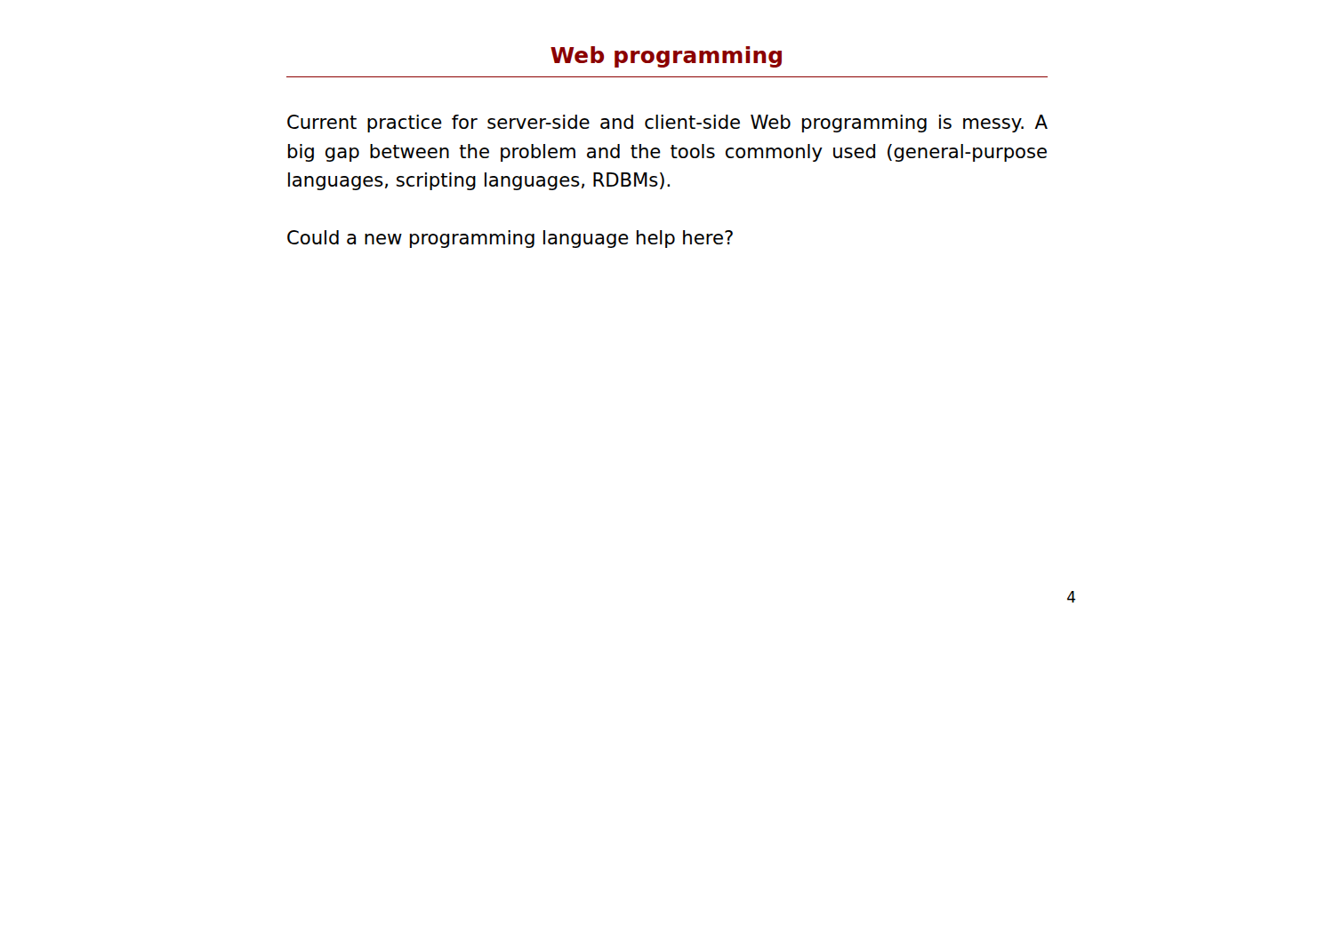Web programming
Current practice for server-side and client-side Web programming is messy. A big gap between the problem and the tools commonly used (general-purpose languages, scripting languages, RDBMs).
Could a new programming language help here?
4